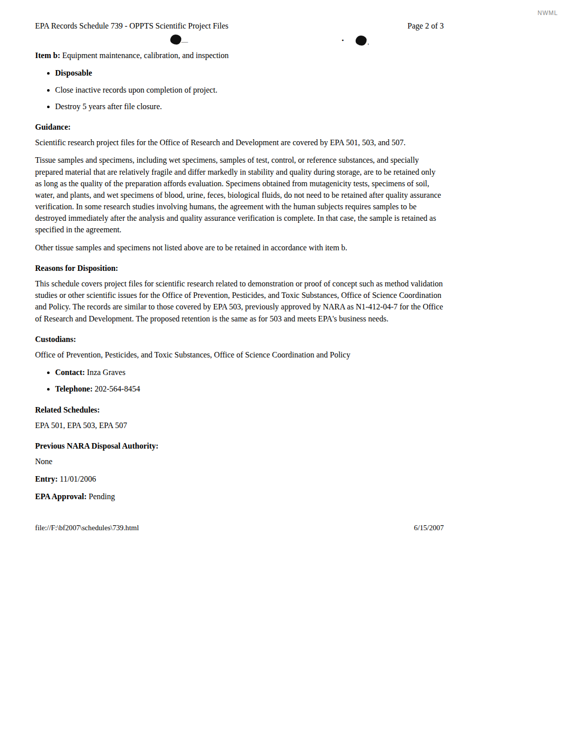NWML
EPA Records Schedule 739 - OPPTS Scientific Project Files
Page 2 of 3
— • '
Item b: Equipment maintenance, calibration, and inspection
Disposable
Close inactive records upon completion of project.
Destroy 5 years after file closure.
Guidance:
Scientific research project files for the Office of Research and Development are covered by EPA 501, 503, and 507.
Tissue samples and specimens, including wet specimens, samples of test, control, or reference substances, and specially prepared material that are relatively fragile and differ markedly in stability and quality during storage, are to be retained only as long as the quality of the preparation affords evaluation. Specimens obtained from mutagenicity tests, specimens of soil, water, and plants, and wet specimens of blood, urine, feces, biological fluids, do not need to be retained after quality assurance verification. In some research studies involving humans, the agreement with the human subjects requires samples to be destroyed immediately after the analysis and quality assurance verification is complete. In that case, the sample is retained as specified in the agreement.
Other tissue samples and specimens not listed above are to be retained in accordance with item b.
Reasons for Disposition:
This schedule covers project files for scientific research related to demonstration or proof of concept such as method validation studies or other scientific issues for the Office of Prevention, Pesticides, and Toxic Substances, Office of Science Coordination and Policy. The records are similar to those covered by EPA 503, previously approved by NARA as N1-412-04-7 for the Office of Research and Development. The proposed retention is the same as for 503 and meets EPA's business needs.
Custodians:
Office of Prevention, Pesticides, and Toxic Substances, Office of Science Coordination and Policy
Contact: Inza Graves
Telephone: 202-564-8454
Related Schedules:
EPA 501, EPA 503, EPA 507
Previous NARA Disposal Authority:
None
Entry: 11/01/2006
EPA Approval: Pending
file://F:\bf2007\schedules\739.html
6/15/2007